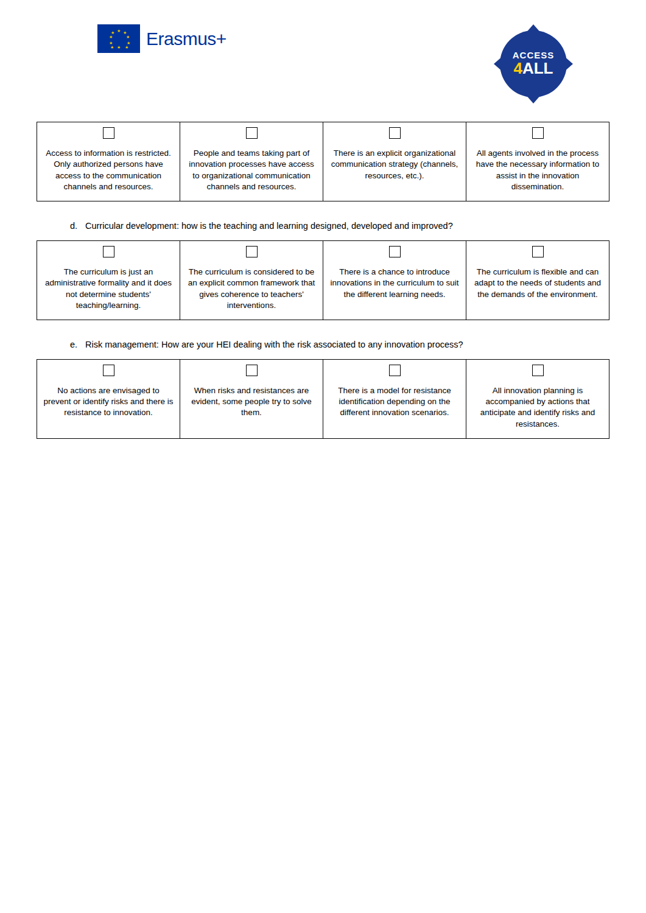★ ★ ★ ★ ★ ★ ★ ★ ★ ★
Erasmus+
ACCESS 4 ALL
| Access to information is restricted. Only authorized persons have access to the communication channels and resources. | People and teams taking part of innovation processes have access to organizational communication channels and resources. | There is an explicit organizational communication strategy (channels, resources, etc.). | All agents involved in the process have the necessary information to assist in the innovation dissemination. |
d. Curricular development: how is the teaching and learning designed, developed and improved?
| The curriculum is just an administrative formality and it does not determine students' teaching/learning. | The curriculum is considered to be an explicit common framework that gives coherence to teachers' interventions. | There is a chance to introduce innovations in the curriculum to suit the different learning needs. | The curriculum is flexible and can adapt to the needs of students and the demands of the environment. |
e. Risk management: How are your HEI dealing with the risk associated to any innovation process?
| No actions are envisaged to prevent or identify risks and there is resistance to innovation. | When risks and resistances are evident, some people try to solve them. | There is a model for resistance identification depending on the different innovation scenarios. | All innovation planning is accompanied by actions that anticipate and identify risks and resistances. |